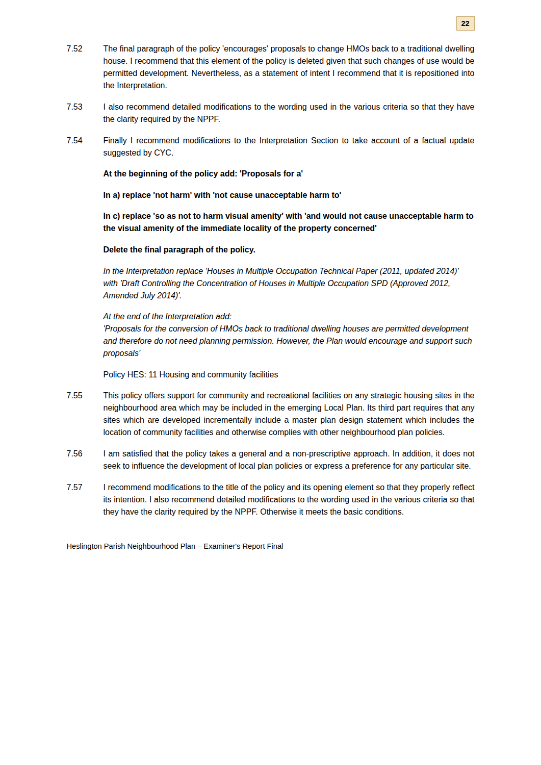22
7.52
The final paragraph of the policy 'encourages' proposals to change HMOs back to a traditional dwelling house. I recommend that this element of the policy is deleted given that such changes of use would be permitted development. Nevertheless, as a statement of intent I recommend that it is repositioned into the Interpretation.
7.53
I also recommend detailed modifications to the wording used in the various criteria so that they have the clarity required by the NPPF.
7.54
Finally I recommend modifications to the Interpretation Section to take account of a factual update suggested by CYC.
At the beginning of the policy add: 'Proposals for a'
In a) replace 'not harm' with 'not cause unacceptable harm to'
In c) replace 'so as not to harm visual amenity' with 'and would not cause unacceptable harm to the visual amenity of the immediate locality of the property concerned'
Delete the final paragraph of the policy.
In the Interpretation replace 'Houses in Multiple Occupation Technical Paper (2011, updated 2014)' with 'Draft Controlling the Concentration of Houses in Multiple Occupation SPD (Approved 2012, Amended July 2014)'.
At the end of the Interpretation add:
'Proposals for the conversion of HMOs back to traditional dwelling houses are permitted development and therefore do not need planning permission. However, the Plan would encourage and support such proposals'
Policy HES: 11 Housing and community facilities
7.55
This policy offers support for community and recreational facilities on any strategic housing sites in the neighbourhood area which may be included in the emerging Local Plan. Its third part requires that any sites which are developed incrementally include a master plan design statement which includes the location of community facilities and otherwise complies with other neighbourhood plan policies.
7.56
I am satisfied that the policy takes a general and a non-prescriptive approach. In addition, it does not seek to influence the development of local plan policies or express a preference for any particular site.
7.57
I recommend modifications to the title of the policy and its opening element so that they properly reflect its intention. I also recommend detailed modifications to the wording used in the various criteria so that they have the clarity required by the NPPF. Otherwise it meets the basic conditions.
Heslington Parish Neighbourhood Plan – Examiner's Report Final